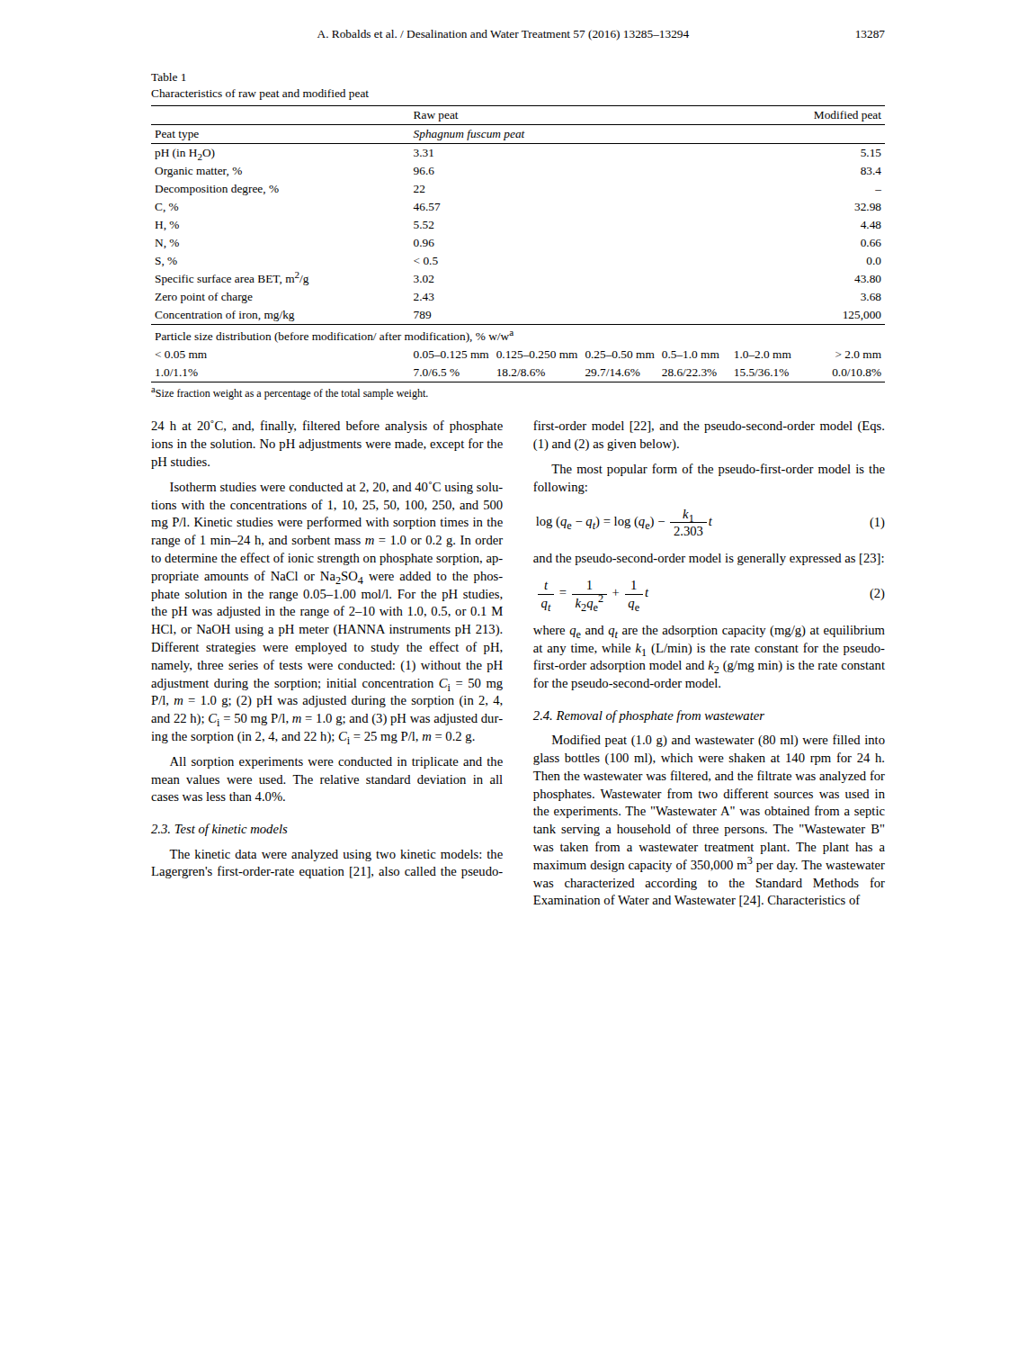A. Robalds et al. / Desalination and Water Treatment 57 (2016) 13285–13294
13287
Table 1 Characteristics of raw peat and modified peat
| | Raw peat | Modified peat |
| Peat type | Sphagnum fuscum peat |
| pH (in H 2 O) | 3.31 | 5.15 |
| Organic matter, % | 96.6 | 83.4 |
| Decomposition degree, % | 22 | – |
| C, % | 46.57 | 32.98 |
| H, % | 5.52 | 4.48 |
| N, % | 0.96 | 0.66 |
| S, % | < 0.5 | 0.0 |
| Specific surface area BET, m 2 /g | 3.02 | 43.80 |
| Zero point of charge | 2.43 | 3.68 |
| Concentration of iron, mg/kg | 789 | 125,000 |
| Particle size distribution (before modification/ after modification), % w/w a |
| < 0.05 mm | 0.05–0.125 mm | 0.125–0.250 mm | 0.25–0.50 mm | 0.5–1.0 mm | 1.0–2.0 mm | > 2.0 mm |
| 1.0/1.1% | 7.0/6.5 % | 18.2/8.6% | 29.7/14.6% | 28.6/22.3% | 15.5/36.1% | 0.0/10.8% |
aSize fraction weight as a percentage of the total sample weight.
24 h at 20˚C, and, finally, filtered before analysis of phosphate ions in the solution. No pH adjustments were made, except for the pH studies.
Isotherm studies were conducted at 2, 20, and 40˚C using solutions with the concentrations of 1, 10, 25, 50, 100, 250, and 500 mg P/l. Kinetic studies were performed with sorption times in the range of 1 min–24 h, and sorbent mass m = 1.0 or 0.2 g. In order to determine the effect of ionic strength on phosphate sorption, appropriate amounts of NaCl or Na2SO4 were added to the phosphate solution in the range 0.05–1.00 mol/l. For the pH studies, the pH was adjusted in the range of 2–10 with 1.0, 0.5, or 0.1 M HCl, or NaOH using a pH meter (HANNA instruments pH 213). Different strategies were employed to study the effect of pH, namely, three series of tests were conducted: (1) without the pH adjustment during the sorption; initial concentration Ci = 50 mg P/l, m = 1.0 g; (2) pH was adjusted during the sorption (in 2, 4, and 22 h); Ci = 50 mg P/l, m = 1.0 g; and (3) pH was adjusted during the sorption (in 2, 4, and 22 h); Ci = 25 mg P/l, m = 0.2 g.
All sorption experiments were conducted in triplicate and the mean values were used. The relative standard deviation in all cases was less than 4.0%.
2.3. Test of kinetic models
The kinetic data were analyzed using two kinetic models: the Lagergren's first-order-rate equation [21], also called the pseudo-first-order model [22], and the pseudo-second-order model (Eqs. (1) and (2) as given below).
The most popular form of the pseudo-first-order model is the following:
log (qe − qt) = log (qe) − k12.303 t (1)
and the pseudo-second-order model is generally expressed as [23]:
tqt = 1 k2qe2 + 1 qe t (2)
where qe and qt are the adsorption capacity (mg/g) at equilibrium at any time, while k1 (L/min) is the rate constant for the pseudo-first-order adsorption model and k2 (g/mg min) is the rate constant for the pseudo-second-order model.
2.4. Removal of phosphate from wastewater
Modified peat (1.0 g) and wastewater (80 ml) were filled into glass bottles (100 ml), which were shaken at 140 rpm for 24 h. Then the wastewater was filtered, and the filtrate was analyzed for phosphates. Wastewater from two different sources was used in the experiments. The "Wastewater A" was obtained from a septic tank serving a household of three persons. The "Wastewater B" was taken from a wastewater treatment plant. The plant has a maximum design capacity of 350,000 m3 per day. The wastewater was characterized according to the Standard Methods for Examination of Water and Wastewater [24]. Characteristics of